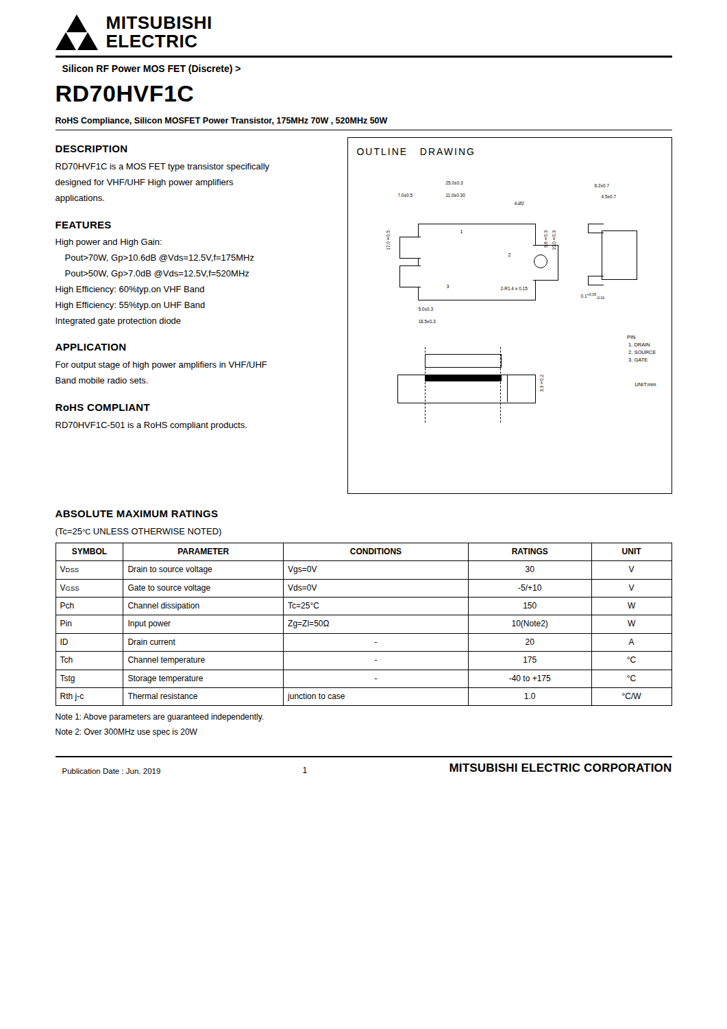MITSUBISHI
ELECTRIC
Silicon RF Power MOS FET (Discrete) >
RD70HVF1C
RoHS Compliance, Silicon MOSFET Power Transistor, 175MHz 70W , 520MHz 50W
DESCRIPTION
RD70HVF1C is a MOS FET type transistor specifically
designed for VHF/UHF High power amplifiers
applications.
FEATURES
High power and High Gain:
Pout>70W, Gp>10.6dB @Vds=12.5V,f=175MHz
Pout>50W, Gp>7.0dB @Vds=12.5V,f=520MHz
High Efficiency: 60%typ.on VHF Band
High Efficiency: 55%typ.on UHF Band
Integrated gate protection diode
APPLICATION
For output stage of high power amplifiers in VHF/UHF
Band mobile radio sets.
RoHS COMPLIANT
RD70HVF1C-501 is a RoHS compliant products.
OUTLINE DRAWING
25.0±0.3
7.0±0.5
11.0±0.30
17.0±0.5
1
2
3
4-Ø2
5.0±0.3
18.5±0.3
2-R1.4 ± 0.15
9.6±0.3
10.0±0.3
6.2±0.7
4.5±0.7
0.1+0.05-0.01
3.3±0.2
PIN
1. DRAIN
2. SOURCE
3. GATE
UNIT:mm
ABSOLUTE MAXIMUM RATINGS
(Tc=25°C UNLESS OTHERWISE NOTED)
| SYMBOL | PARAMETER | CONDITIONS | RATINGS | UNIT |
| --- | --- | --- | --- | --- |
| V DSS | Drain to source voltage | Vgs=0V | 30 | V |
| V GSS | Gate to source voltage | Vds=0V | -5/+10 | V |
| Pch | Channel dissipation | Tc=25°C | 150 | W |
| Pin | Input power | Zg=Zl=50Ω | 10(Note2) | W |
| ID | Drain current | - | 20 | A |
| Tch | Channel temperature | - | 175 | °C |
| Tstg | Storage temperature | - | -40 to +175 | °C |
| Rth j-c | Thermal resistance | junction to case | 1.0 | °C/W |
Note 1: Above parameters are guaranteed independently.
Note 2: Over 300MHz use spec is 20W
Publication Date : Jun. 2019
1
MITSUBISHI ELECTRIC CORPORATION